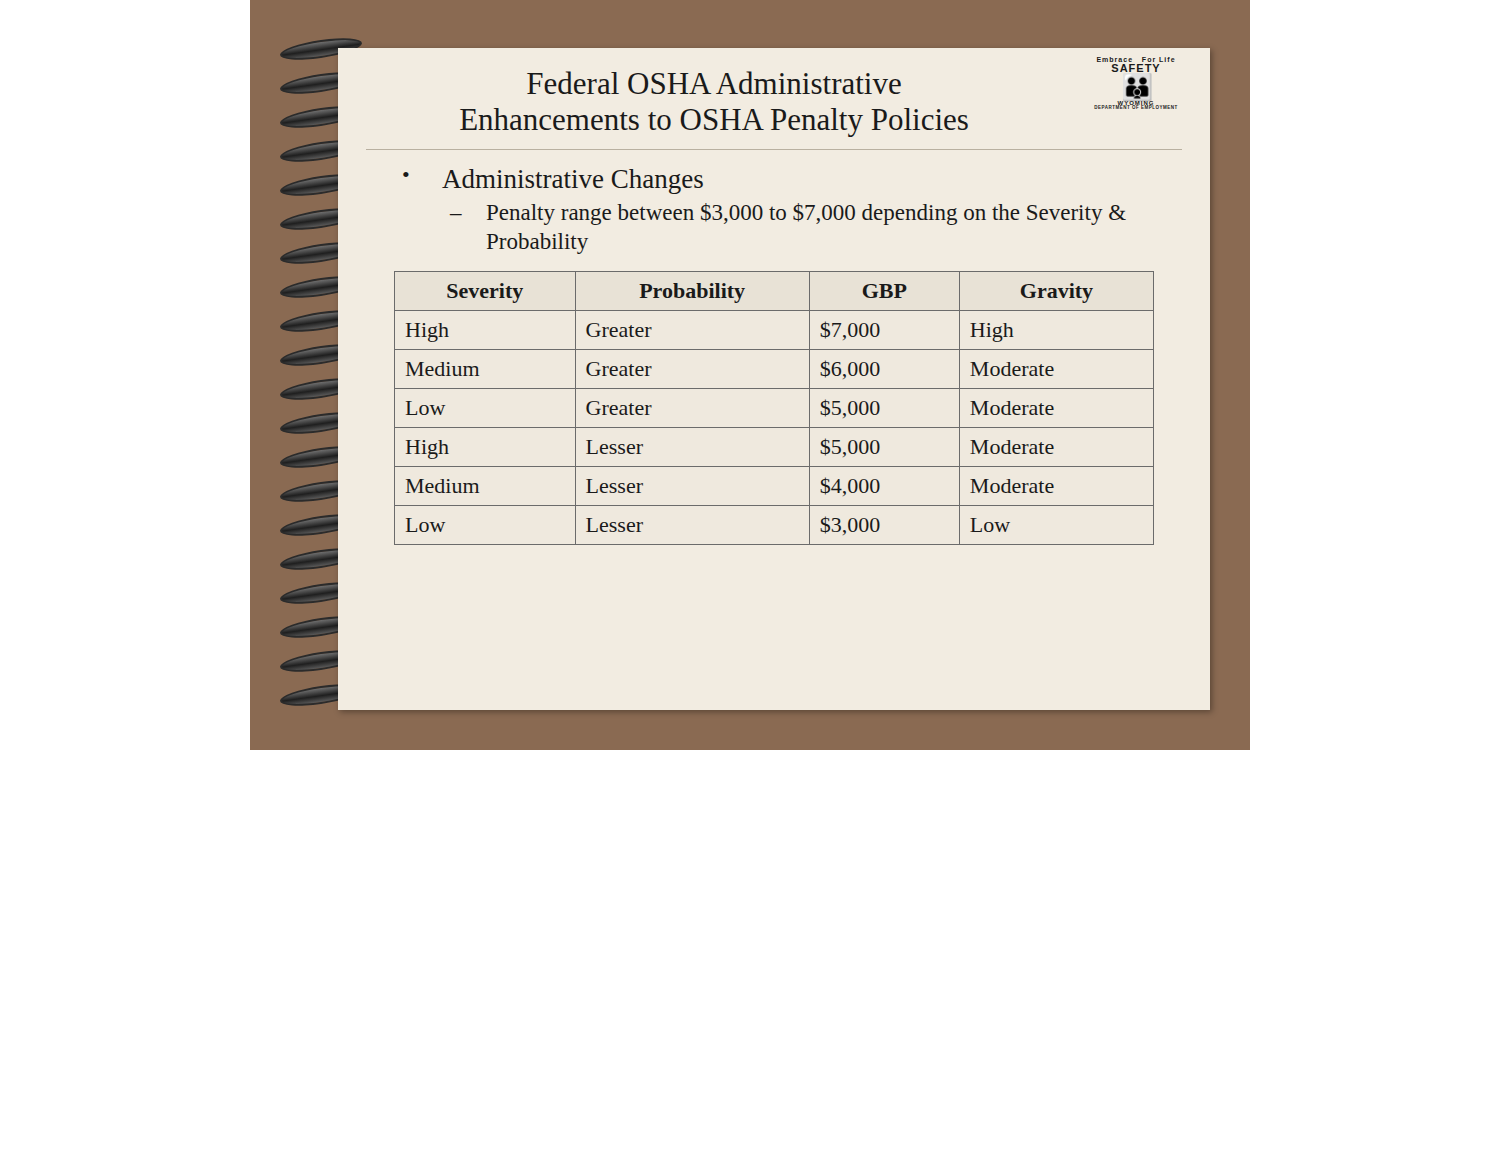Embrace For Life
SAFETY
👪
WYOMING
DEPARTMENT OF EMPLOYMENT
Federal OSHA Administrative
Enhancements to OSHA Penalty Policies
Administrative Changes
Penalty range between $3,000 to $7,000 depending on the Severity & Probability
| Severity | Probability | GBP | Gravity |
| --- | --- | --- | --- |
| High | Greater | $7,000 | High |
| Medium | Greater | $6,000 | Moderate |
| Low | Greater | $5,000 | Moderate |
| High | Lesser | $5,000 | Moderate |
| Medium | Lesser | $4,000 | Moderate |
| Low | Lesser | $3,000 | Low |